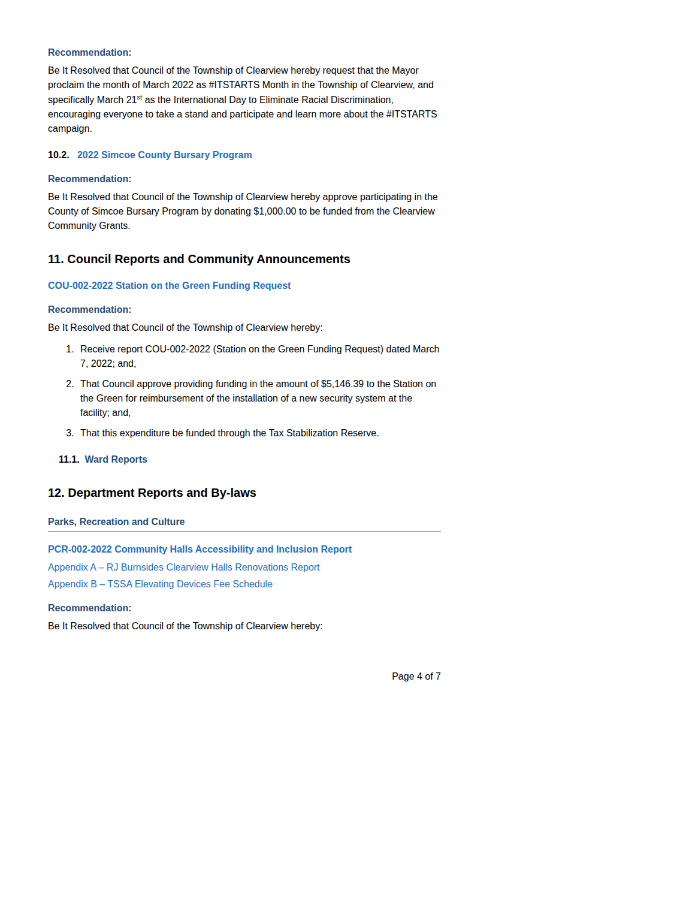Recommendation:
Be It Resolved that Council of the Township of Clearview hereby request that the Mayor proclaim the month of March 2022 as #ITSTARTS Month in the Township of Clearview, and specifically March 21st as the International Day to Eliminate Racial Discrimination, encouraging everyone to take a stand and participate and learn more about the #ITSTARTS campaign.
10.2. 2022 Simcoe County Bursary Program
Recommendation:
Be It Resolved that Council of the Township of Clearview hereby approve participating in the County of Simcoe Bursary Program by donating $1,000.00 to be funded from the Clearview Community Grants.
11. Council Reports and Community Announcements
COU-002-2022 Station on the Green Funding Request
Recommendation:
Be It Resolved that Council of the Township of Clearview hereby:
Receive report COU-002-2022 (Station on the Green Funding Request) dated March 7, 2022; and,
That Council approve providing funding in the amount of $5,146.39 to the Station on the Green for reimbursement of the installation of a new security system at the facility; and,
That this expenditure be funded through the Tax Stabilization Reserve.
11.1. Ward Reports
12. Department Reports and By-laws
Parks, Recreation and Culture
PCR-002-2022 Community Halls Accessibility and Inclusion Report
Appendix A – RJ Burnsides Clearview Halls Renovations Report
Appendix B – TSSA Elevating Devices Fee Schedule
Recommendation:
Be It Resolved that Council of the Township of Clearview hereby:
Page 4 of 7